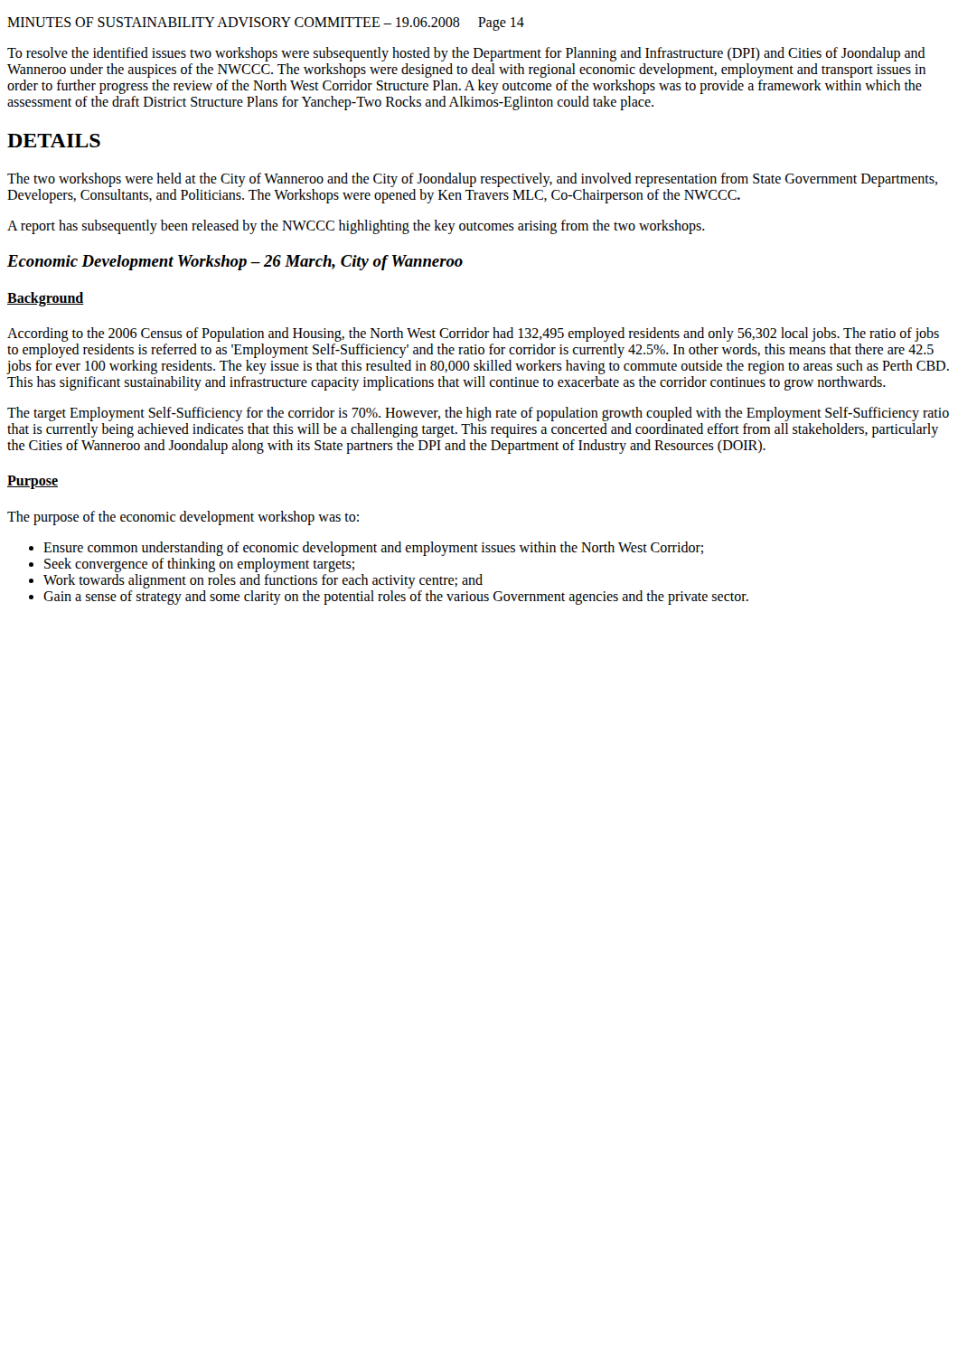MINUTES OF SUSTAINABILITY ADVISORY COMMITTEE – 19.06.2008 Page 14
To resolve the identified issues two workshops were subsequently hosted by the Department for Planning and Infrastructure (DPI) and Cities of Joondalup and Wanneroo under the auspices of the NWCCC. The workshops were designed to deal with regional economic development, employment and transport issues in order to further progress the review of the North West Corridor Structure Plan. A key outcome of the workshops was to provide a framework within which the assessment of the draft District Structure Plans for Yanchep-Two Rocks and Alkimos-Eglinton could take place.
DETAILS
The two workshops were held at the City of Wanneroo and the City of Joondalup respectively, and involved representation from State Government Departments, Developers, Consultants, and Politicians. The Workshops were opened by Ken Travers MLC, Co-Chairperson of the NWCCC.
A report has subsequently been released by the NWCCC highlighting the key outcomes arising from the two workshops.
Economic Development Workshop – 26 March, City of Wanneroo
Background
According to the 2006 Census of Population and Housing, the North West Corridor had 132,495 employed residents and only 56,302 local jobs. The ratio of jobs to employed residents is referred to as 'Employment Self-Sufficiency' and the ratio for corridor is currently 42.5%. In other words, this means that there are 42.5 jobs for ever 100 working residents. The key issue is that this resulted in 80,000 skilled workers having to commute outside the region to areas such as Perth CBD. This has significant sustainability and infrastructure capacity implications that will continue to exacerbate as the corridor continues to grow northwards.
The target Employment Self-Sufficiency for the corridor is 70%. However, the high rate of population growth coupled with the Employment Self-Sufficiency ratio that is currently being achieved indicates that this will be a challenging target. This requires a concerted and coordinated effort from all stakeholders, particularly the Cities of Wanneroo and Joondalup along with its State partners the DPI and the Department of Industry and Resources (DOIR).
Purpose
The purpose of the economic development workshop was to:
Ensure common understanding of economic development and employment issues within the North West Corridor;
Seek convergence of thinking on employment targets;
Work towards alignment on roles and functions for each activity centre; and
Gain a sense of strategy and some clarity on the potential roles of the various Government agencies and the private sector.